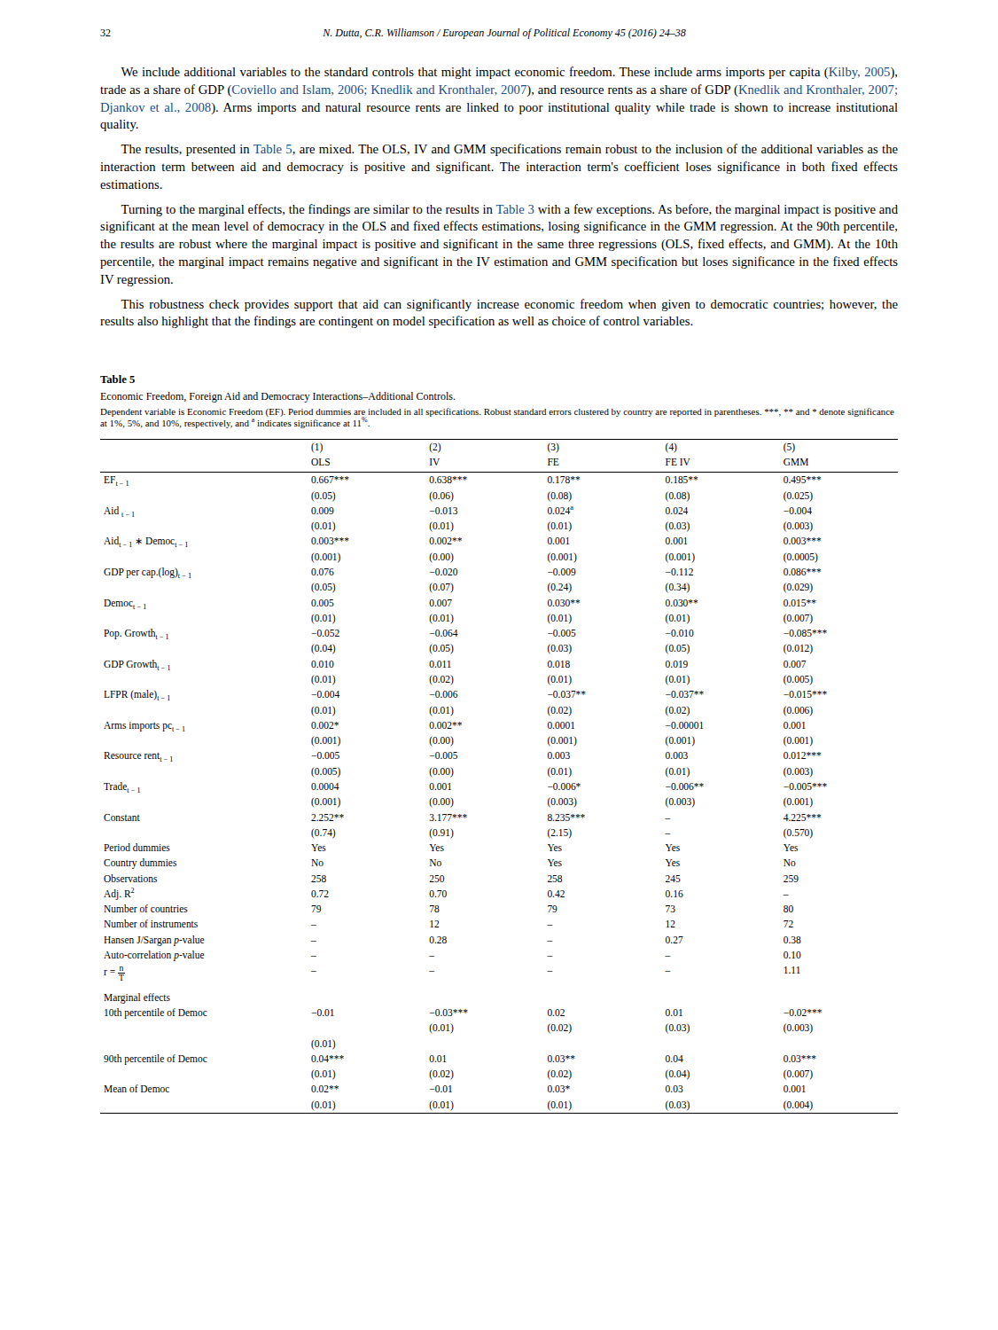32 N. Dutta, C.R. Williamson / European Journal of Political Economy 45 (2016) 24–38
We include additional variables to the standard controls that might impact economic freedom. These include arms imports per capita (Kilby, 2005), trade as a share of GDP (Coviello and Islam, 2006; Knedlik and Kronthaler, 2007), and resource rents as a share of GDP (Knedlik and Kronthaler, 2007; Djankov et al., 2008). Arms imports and natural resource rents are linked to poor institutional quality while trade is shown to increase institutional quality.
The results, presented in Table 5, are mixed. The OLS, IV and GMM specifications remain robust to the inclusion of the additional variables as the interaction term between aid and democracy is positive and significant. The interaction term's coefficient loses significance in both fixed effects estimations.
Turning to the marginal effects, the findings are similar to the results in Table 3 with a few exceptions. As before, the marginal impact is positive and significant at the mean level of democracy in the OLS and fixed effects estimations, losing significance in the GMM regression. At the 90th percentile, the results are robust where the marginal impact is positive and significant in the same three regressions (OLS, fixed effects, and GMM). At the 10th percentile, the marginal impact remains negative and significant in the IV estimation and GMM specification but loses significance in the fixed effects IV regression.
This robustness check provides support that aid can significantly increase economic freedom when given to democratic countries; however, the results also highlight that the findings are contingent on model specification as well as choice of control variables.
Table 5
Economic Freedom, Foreign Aid and Democracy Interactions–Additional Controls.
Dependent variable is Economic Freedom (EF). Period dummies are included in all specifications. Robust standard errors clustered by country are reported in parentheses. ***, ** and * denote significance at 1%, 5%, and 10%, respectively, and a indicates significance at 11%.
| | (1) | (2) | (3) | (4) | (5) |
| --- | --- | --- | --- | --- | --- |
| | OLS | IV | FE | FE IV | GMM |
| EF t − 1 | 0.667*** | 0.638*** | 0.178** | 0.185** | 0.495*** |
| | (0.05) | (0.06) | (0.08) | (0.08) | (0.025) |
| Aid t − 1 | 0.009 | −0.013 | 0.024 a | 0.024 | −0.004 |
| | (0.01) | (0.01) | (0.01) | (0.03) | (0.003) |
| Aid t − 1 ∗ Democ t − 1 | 0.003*** | 0.002** | 0.001 | 0.001 | 0.003*** |
| | (0.001) | (0.00) | (0.001) | (0.001) | (0.0005) |
| GDP per cap.(log) t − 1 | 0.076 | −0.020 | −0.009 | −0.112 | 0.086*** |
| | (0.05) | (0.07) | (0.24) | (0.34) | (0.029) |
| Democ t − 1 | 0.005 | 0.007 | 0.030** | 0.030** | 0.015** |
| | (0.01) | (0.01) | (0.01) | (0.01) | (0.007) |
| Pop. Growth t − 1 | −0.052 | −0.064 | −0.005 | −0.010 | −0.085*** |
| | (0.04) | (0.05) | (0.03) | (0.05) | (0.012) |
| GDP Growth t − 1 | 0.010 | 0.011 | 0.018 | 0.019 | 0.007 |
| | (0.01) | (0.02) | (0.01) | (0.01) | (0.005) |
| LFPR (male) t − 1 | −0.004 | −0.006 | −0.037** | −0.037** | −0.015*** |
| | (0.01) | (0.01) | (0.02) | (0.02) | (0.006) |
| Arms imports pc t − 1 | 0.002* | 0.002** | 0.0001 | −0.00001 | 0.001 |
| | (0.001) | (0.00) | (0.001) | (0.001) | (0.001) |
| Resource rent t − 1 | −0.005 | −0.005 | 0.003 | 0.003 | 0.012*** |
| | (0.005) | (0.00) | (0.01) | (0.01) | (0.003) |
| Trade t − 1 | 0.0004 | 0.001 | −0.006* | −0.006** | −0.005*** |
| | (0.001) | (0.00) | (0.003) | (0.003) | (0.001) |
| Constant | 2.252** | 3.177*** | 8.235*** | – | 4.225*** |
| | (0.74) | (0.91) | (2.15) | – | (0.570) |
| Period dummies | Yes | Yes | Yes | Yes | Yes |
| Country dummies | No | No | Yes | Yes | No |
| Observations | 258 | 250 | 258 | 245 | 259 |
| Adj. R 2 | 0.72 | 0.70 | 0.42 | 0.16 | – |
| Number of countries | 79 | 78 | 79 | 73 | 80 |
| Number of instruments | – | 12 | – | 12 | 72 |
| Hansen J/Sargan p -value | – | 0.28 | – | 0.27 | 0.38 |
| Auto-correlation p -value | – | – | – | – | 0.10 |
| r = n T | – | – | – | – | 1.11 |
| Marginal effects | | | | | |
| 10th percentile of Democ | −0.01 | −0.03*** | 0.02 | 0.01 | −0.02*** |
| | | (0.01) | (0.02) | (0.03) | (0.003) |
| | (0.01) | | | | |
| 90th percentile of Democ | 0.04*** | 0.01 | 0.03** | 0.04 | 0.03*** |
| | (0.01) | (0.02) | (0.02) | (0.04) | (0.007) |
| Mean of Democ | 0.02** | −0.01 | 0.03* | 0.03 | 0.001 |
| | (0.01) | (0.01) | (0.01) | (0.03) | (0.004) |